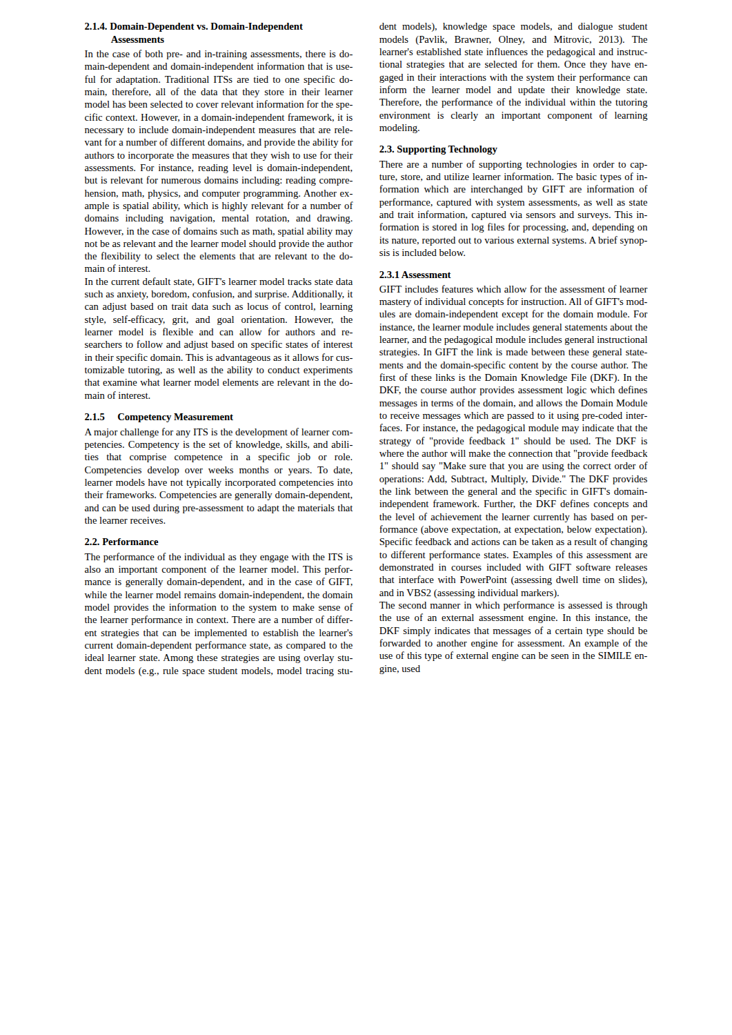2.1.4. Domain-Dependent vs. Domain-Independent Assessments
In the case of both pre- and in-training assessments, there is domain-dependent and domain-independent information that is useful for adaptation. Traditional ITSs are tied to one specific domain, therefore, all of the data that they store in their learner model has been selected to cover relevant information for the specific context. However, in a domain-independent framework, it is necessary to include domain-independent measures that are relevant for a number of different domains, and provide the ability for authors to incorporate the measures that they wish to use for their assessments. For instance, reading level is domain-independent, but is relevant for numerous domains including: reading comprehension, math, physics, and computer programming. Another example is spatial ability, which is highly relevant for a number of domains including navigation, mental rotation, and drawing. However, in the case of domains such as math, spatial ability may not be as relevant and the learner model should provide the author the flexibility to select the elements that are relevant to the domain of interest.
In the current default state, GIFT's learner model tracks state data such as anxiety, boredom, confusion, and surprise. Additionally, it can adjust based on trait data such as locus of control, learning style, self-efficacy, grit, and goal orientation. However, the learner model is flexible and can allow for authors and researchers to follow and adjust based on specific states of interest in their specific domain. This is advantageous as it allows for customizable tutoring, as well as the ability to conduct experiments that examine what learner model elements are relevant in the domain of interest.
2.1.5 Competency Measurement
A major challenge for any ITS is the development of learner competencies. Competency is the set of knowledge, skills, and abilities that comprise competence in a specific job or role. Competencies develop over weeks months or years. To date, learner models have not typically incorporated competencies into their frameworks. Competencies are generally domain-dependent, and can be used during pre-assessment to adapt the materials that the learner receives.
2.2. Performance
The performance of the individual as they engage with the ITS is also an important component of the learner model. This performance is generally domain-dependent, and in the case of GIFT, while the learner model remains domain-independent, the domain model provides the information to the system to make sense of the learner performance in context. There are a number of different strategies that can be implemented to establish the learner's current domain-dependent performance state, as compared to the ideal learner state. Among these strategies are using overlay student models (e.g., rule space student models, model tracing student models), knowledge space models, and dialogue student models (Pavlik, Brawner, Olney, and Mitrovic, 2013). The learner's established state influences the pedagogical and instructional strategies that are selected for them. Once they have engaged in their interactions with the system their performance can inform the learner model and update their knowledge state. Therefore, the performance of the individual within the tutoring environment is clearly an important component of learning modeling.
2.3. Supporting Technology
There are a number of supporting technologies in order to capture, store, and utilize learner information. The basic types of information which are interchanged by GIFT are information of performance, captured with system assessments, as well as state and trait information, captured via sensors and surveys. This information is stored in log files for processing, and, depending on its nature, reported out to various external systems. A brief synopsis is included below.
2.3.1 Assessment
GIFT includes features which allow for the assessment of learner mastery of individual concepts for instruction. All of GIFT's modules are domain-independent except for the domain module. For instance, the learner module includes general statements about the learner, and the pedagogical module includes general instructional strategies. In GIFT the link is made between these general statements and the domain-specific content by the course author. The first of these links is the Domain Knowledge File (DKF). In the DKF, the course author provides assessment logic which defines messages in terms of the domain, and allows the Domain Module to receive messages which are passed to it using pre-coded interfaces. For instance, the pedagogical module may indicate that the strategy of "provide feedback 1" should be used. The DKF is where the author will make the connection that "provide feedback 1" should say "Make sure that you are using the correct order of operations: Add, Subtract, Multiply, Divide." The DKF provides the link between the general and the specific in GIFT's domain-independent framework. Further, the DKF defines concepts and the level of achievement the learner currently has based on performance (above expectation, at expectation, below expectation). Specific feedback and actions can be taken as a result of changing to different performance states. Examples of this assessment are demonstrated in courses included with GIFT software releases that interface with PowerPoint (assessing dwell time on slides), and in VBS2 (assessing individual markers).
The second manner in which performance is assessed is through the use of an external assessment engine. In this instance, the DKF simply indicates that messages of a certain type should be forwarded to another engine for assessment. An example of the use of this type of external engine can be seen in the SIMILE engine, used